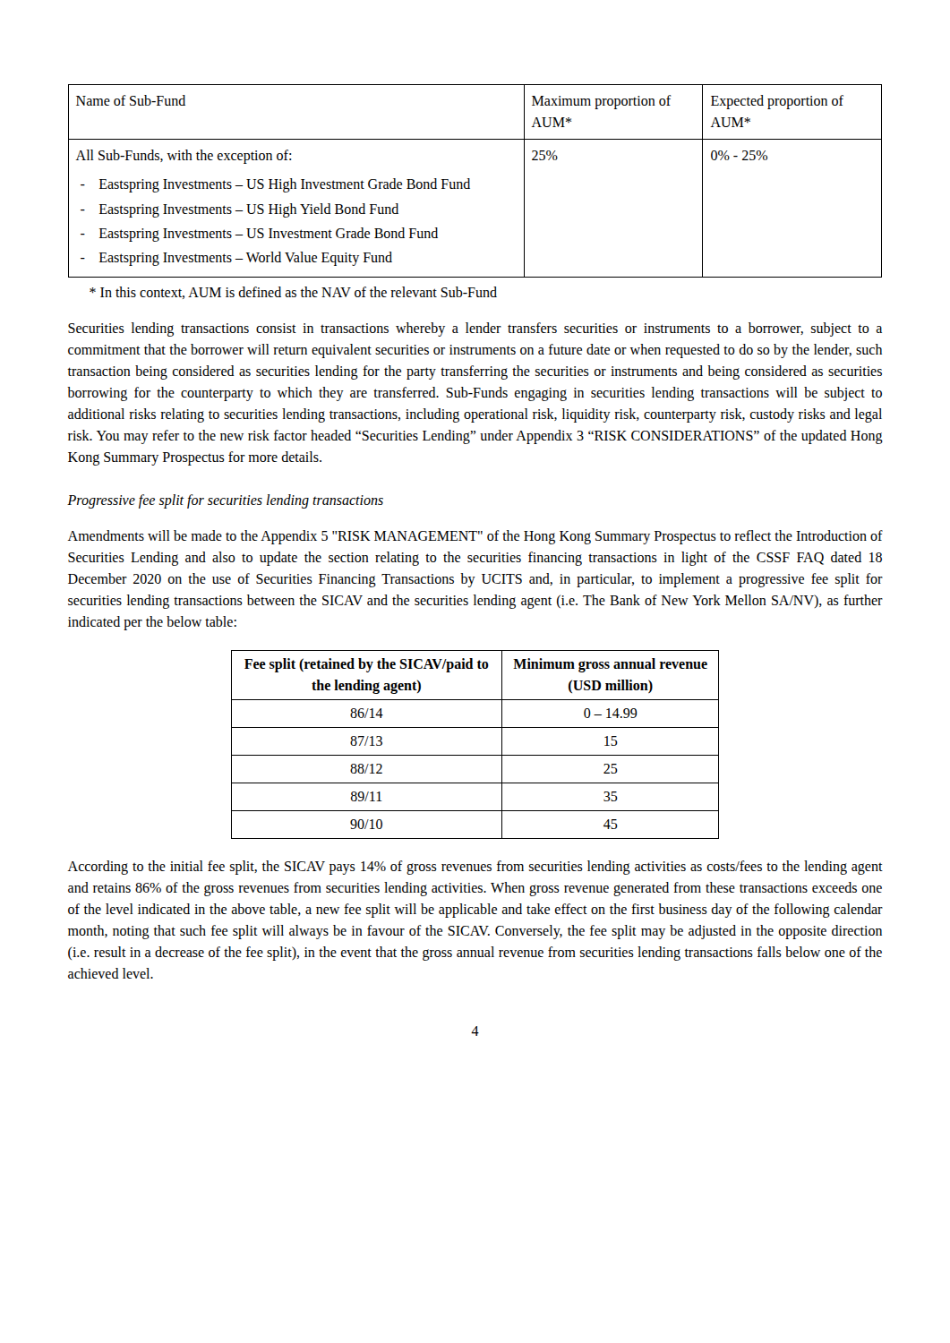| Name of Sub-Fund | Maximum proportion of AUM* | Expected proportion of AUM* |
| All Sub-Funds, with the exception of: Eastspring Investments – US High Investment Grade Bond Fund Eastspring Investments – US High Yield Bond Fund Eastspring Investments – US Investment Grade Bond Fund Eastspring Investments – World Value Equity Fund | 25% | 0% - 25% |
* In this context, AUM is defined as the NAV of the relevant Sub-Fund
Securities lending transactions consist in transactions whereby a lender transfers securities or instruments to a borrower, subject to a commitment that the borrower will return equivalent securities or instruments on a future date or when requested to do so by the lender, such transaction being considered as securities lending for the party transferring the securities or instruments and being considered as securities borrowing for the counterparty to which they are transferred. Sub-Funds engaging in securities lending transactions will be subject to additional risks relating to securities lending transactions, including operational risk, liquidity risk, counterparty risk, custody risks and legal risk. You may refer to the new risk factor headed “Securities Lending” under Appendix 3 “RISK CONSIDERATIONS” of the updated Hong Kong Summary Prospectus for more details.
Progressive fee split for securities lending transactions
Amendments will be made to the Appendix 5 "RISK MANAGEMENT" of the Hong Kong Summary Prospectus to reflect the Introduction of Securities Lending and also to update the section relating to the securities financing transactions in light of the CSSF FAQ dated 18 December 2020 on the use of Securities Financing Transactions by UCITS and, in particular, to implement a progressive fee split for securities lending transactions between the SICAV and the securities lending agent (i.e. The Bank of New York Mellon SA/NV), as further indicated per the below table:
| Fee split (retained by the SICAV/paid to the lending agent) | Minimum gross annual revenue (USD million) |
| --- | --- |
| 86/14 | 0 – 14.99 |
| 87/13 | 15 |
| 88/12 | 25 |
| 89/11 | 35 |
| 90/10 | 45 |
According to the initial fee split, the SICAV pays 14% of gross revenues from securities lending activities as costs/fees to the lending agent and retains 86% of the gross revenues from securities lending activities. When gross revenue generated from these transactions exceeds one of the level indicated in the above table, a new fee split will be applicable and take effect on the first business day of the following calendar month, noting that such fee split will always be in favour of the SICAV. Conversely, the fee split may be adjusted in the opposite direction (i.e. result in a decrease of the fee split), in the event that the gross annual revenue from securities lending transactions falls below one of the achieved level.
4